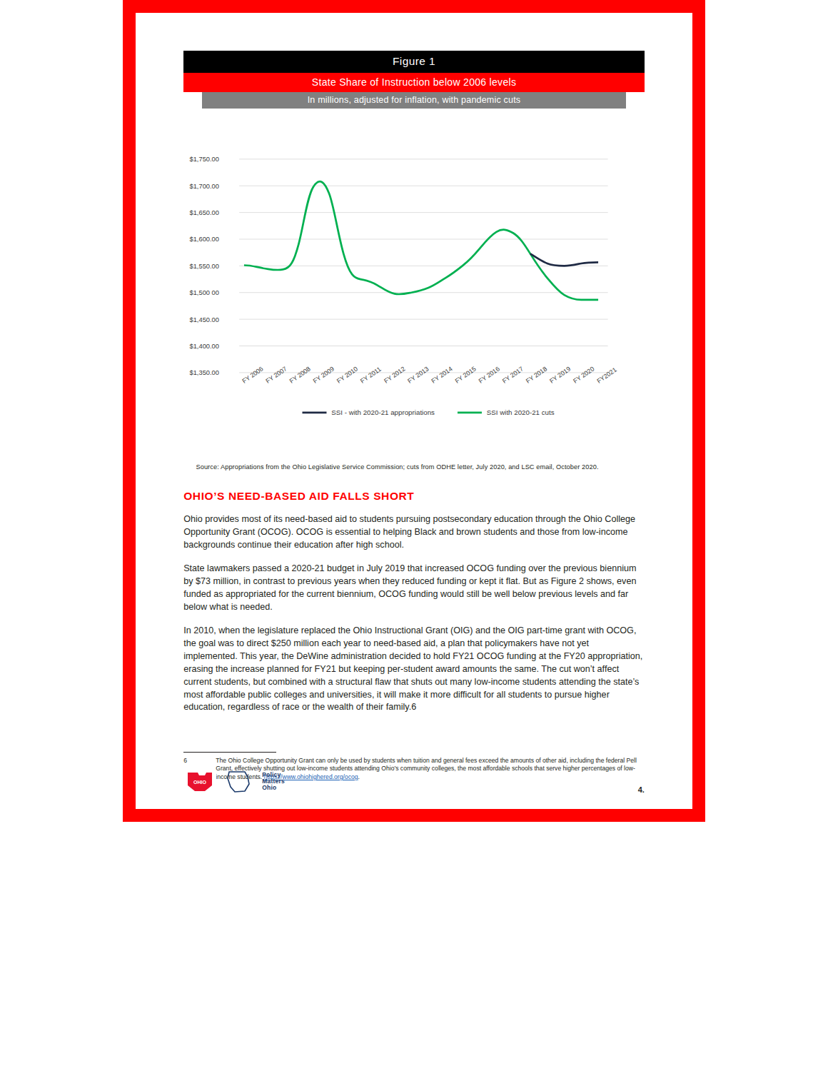Figure 1
State Share of Instruction below 2006 levels
In millions, adjusted for inflation, with pandemic cuts
$1,750.00 $1,700.00 $1,650.00 $1,600.00 $1,550.00 $1,500 00 $1,450.00 $1,400.00 $1,350.00 FY 2006 FY 2007 FY 2008 FY 2009 FY 2010 FY 2011 FY 2012 FY 2013 FY 2014 FY 2015 FY 2016 FY 2017 FY 2018 FY 2019 FY 2020 FY2021 SSI - with 2020-21 appropriations SSI with 2020-21 cuts
Source: Appropriations from the Ohio Legislative Service Commission; cuts from ODHE letter, July 2020, and LSC email, October 2020.
Ohio’s need-based aid falls short
Ohio provides most of its need-based aid to students pursuing postsecondary education through the Ohio College Opportunity Grant (OCOG). OCOG is essential to helping Black and brown students and those from low-income backgrounds continue their education after high school.
State lawmakers passed a 2020-21 budget in July 2019 that increased OCOG funding over the previous biennium by $73 million, in contrast to previous years when they reduced funding or kept it flat. But as Figure 2 shows, even funded as appropriated for the current biennium, OCOG funding would still be well below previous levels and far below what is needed.
In 2010, when the legislature replaced the Ohio Instructional Grant (OIG) and the OIG part-time grant with OCOG, the goal was to direct $250 million each year to need-based aid, a plan that policymakers have not yet implemented. This year, the DeWine administration decided to hold FY21 OCOG funding at the FY20 appropriation, erasing the increase planned for FY21 but keeping per-student award amounts the same. The cut won’t affect current students, but combined with a structural flaw that shuts out many low-income students attending the state’s most affordable public colleges and universities, it will make it more difficult for all students to pursue higher education, regardless of race or the wealth of their family.6
6
The Ohio College Opportunity Grant can only be used by students when tuition and general fees exceed the amounts of other aid, including the federal Pell Grant, effectively shutting out low-income students attending Ohio’s community colleges, the most affordable schools that serve higher percentages of low-income students. https://www.ohiohighered.org/ocog.
OHIO
Policy
Matters
Ohio
4.